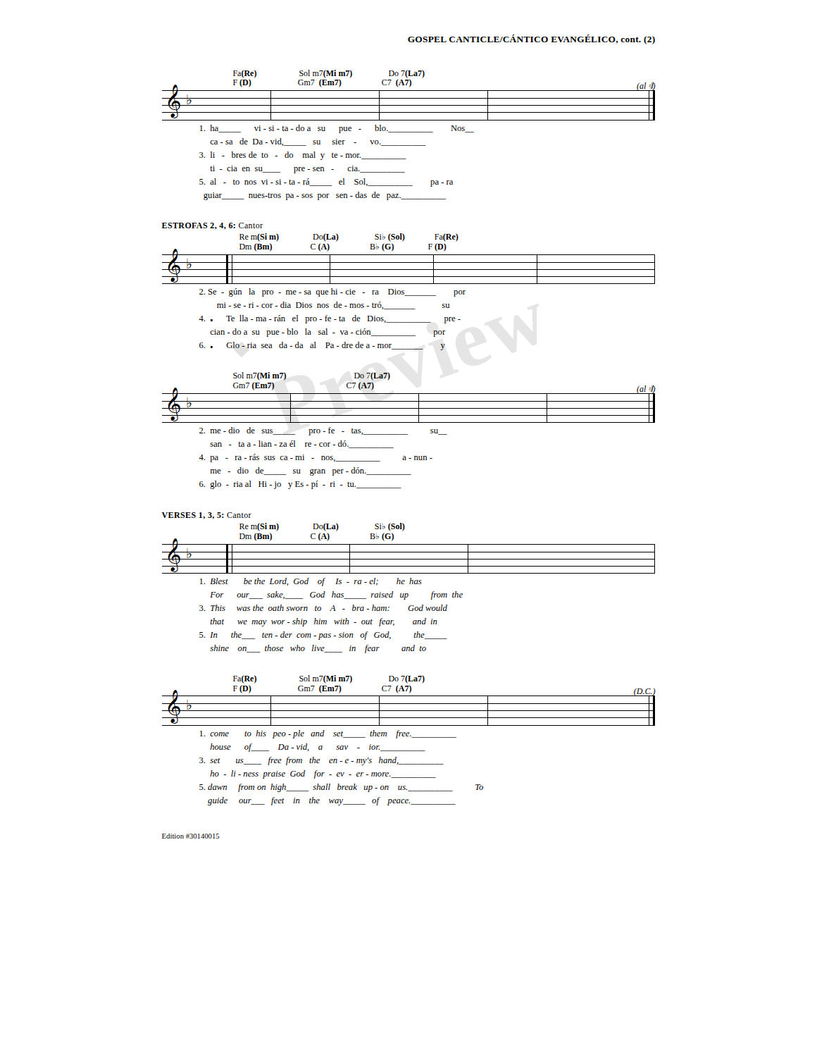GOSPEL CANTICLE/CÁNTICO EVANGÉLICO, cont. (2)
Fa(Re) Sol m7(Mi m7) Do 7(La7) F (D) Gm7 (Em7) C7 (A7)
𝄞 ♭ (al 𝄇)
1. ha_____ vi - si - ta - do a su pue - blo.__________ Nos__ ca - sa de Da - vid,_____ su sier - vo.__________ 3. li - bres de to - do mal y te - mor.__________ ti - cia en su____ pre - sen - cia.__________ 5. al - to nos vi - si - ta - rá_____ el Sol,__________ pa - ra guiar_____ nues-tros pa - sos por sen - das de paz.__________
ESTROFAS 2, 4, 6: Cantor
Re m(Si m) Do(La) Si♭ (Sol) Fa(Re) Dm (Bm) C (A) B♭ (G) F (D)
𝄞 ♭
2. Se - gún la pro - me - sa que hi - cie - ra Dios_______ por mi - se - ri - cor - dia Dios nos de - mos - tró,_______ su 4. 𝅇 Te lla - ma - rán el pro - fe - ta de Dios,__________ pre - cian - do a su pue - blo la sal - va - ción__________ por 6. 𝅇 Glo - ria sea da - da al Pa - dre de a - mor_______ y
Sol m7(Mi m7) Do 7(La7) Gm7 (Em7) C7 (A7)
𝄞 ♭ (al 𝄇)
2. me - dio de sus_____ pro - fe - tas,__________ su__ san - ta a - lian - za él re - cor - dó.__________ 4. pa - ra - rás sus ca - mi - nos,__________ a - nun - me - dio de_____ su gran per - dón.__________ 6. glo - ria al Hi - jo y Es - pí - ri - tu.__________
VERSES 1, 3, 5: Cantor
Re m(Si m) Do(La) Si♭ (Sol) Dm (Bm) C (A) B♭ (G)
𝄞 ♭
1. Blest be the Lord, God of Is - ra - el; he has For our___ sake,____ God has_____ raised up from the 3. This was the oath sworn to A - bra - ham: God would that we may wor - ship him with - out fear, and in 5. In the___ ten - der com - pas - sion of God, the_____ shine on___ those who live____ in fear and to
Fa(Re) Sol m7(Mi m7) Do 7(La7) F (D) Gm7 (Em7) C7 (A7)
𝄞 ♭ (D.C.)
1. come to his peo - ple and set_____ them free.__________ house of____ Da - vid, a sav - ior.__________ 3. set us____ free from the en - e - my's hand,__________ ho - li - ness praise God for - ev - er - more.__________ 5. dawn from on high_____ shall break up - on us.__________ To guide our___ feet in the way_____ of peace.__________
Edition #30140015
Preview